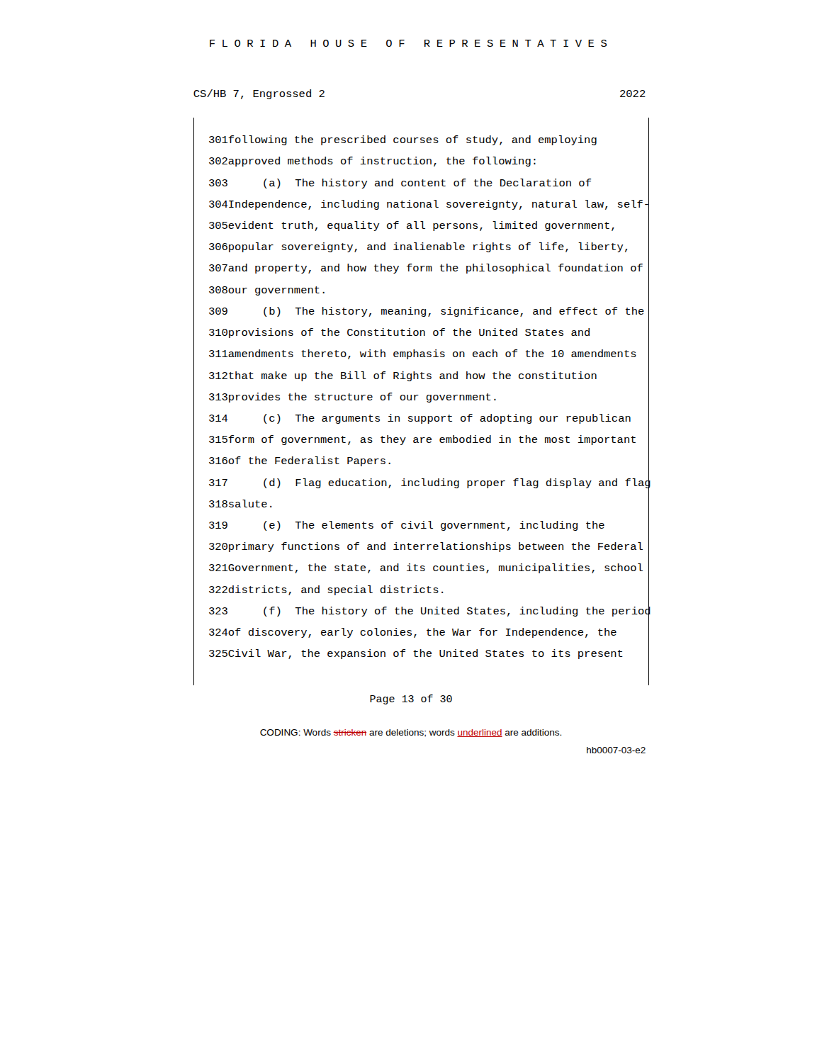FLORIDA HOUSE OF REPRESENTATIVES
CS/HB 7, Engrossed 2 2022
| 301 | following the prescribed courses of study, and employing |
| 302 | approved methods of instruction, the following: |
| 303 | (a) The history and content of the Declaration of |
| 304 | Independence, including national sovereignty, natural law, self- |
| 305 | evident truth, equality of all persons, limited government, |
| 306 | popular sovereignty, and inalienable rights of life, liberty, |
| 307 | and property, and how they form the philosophical foundation of |
| 308 | our government. |
| 309 | (b) The history, meaning, significance, and effect of the |
| 310 | provisions of the Constitution of the United States and |
| 311 | amendments thereto, with emphasis on each of the 10 amendments |
| 312 | that make up the Bill of Rights and how the constitution |
| 313 | provides the structure of our government. |
| 314 | (c) The arguments in support of adopting our republican |
| 315 | form of government, as they are embodied in the most important |
| 316 | of the Federalist Papers. |
| 317 | (d) Flag education, including proper flag display and flag |
| 318 | salute. |
| 319 | (e) The elements of civil government, including the |
| 320 | primary functions of and interrelationships between the Federal |
| 321 | Government, the state, and its counties, municipalities, school |
| 322 | districts, and special districts. |
| 323 | (f) The history of the United States, including the period |
| 324 | of discovery, early colonies, the War for Independence, the |
| 325 | Civil War, the expansion of the United States to its present |
Page 13 of 30
CODING: Words stricken are deletions; words underlined are additions.
hb0007-03-e2